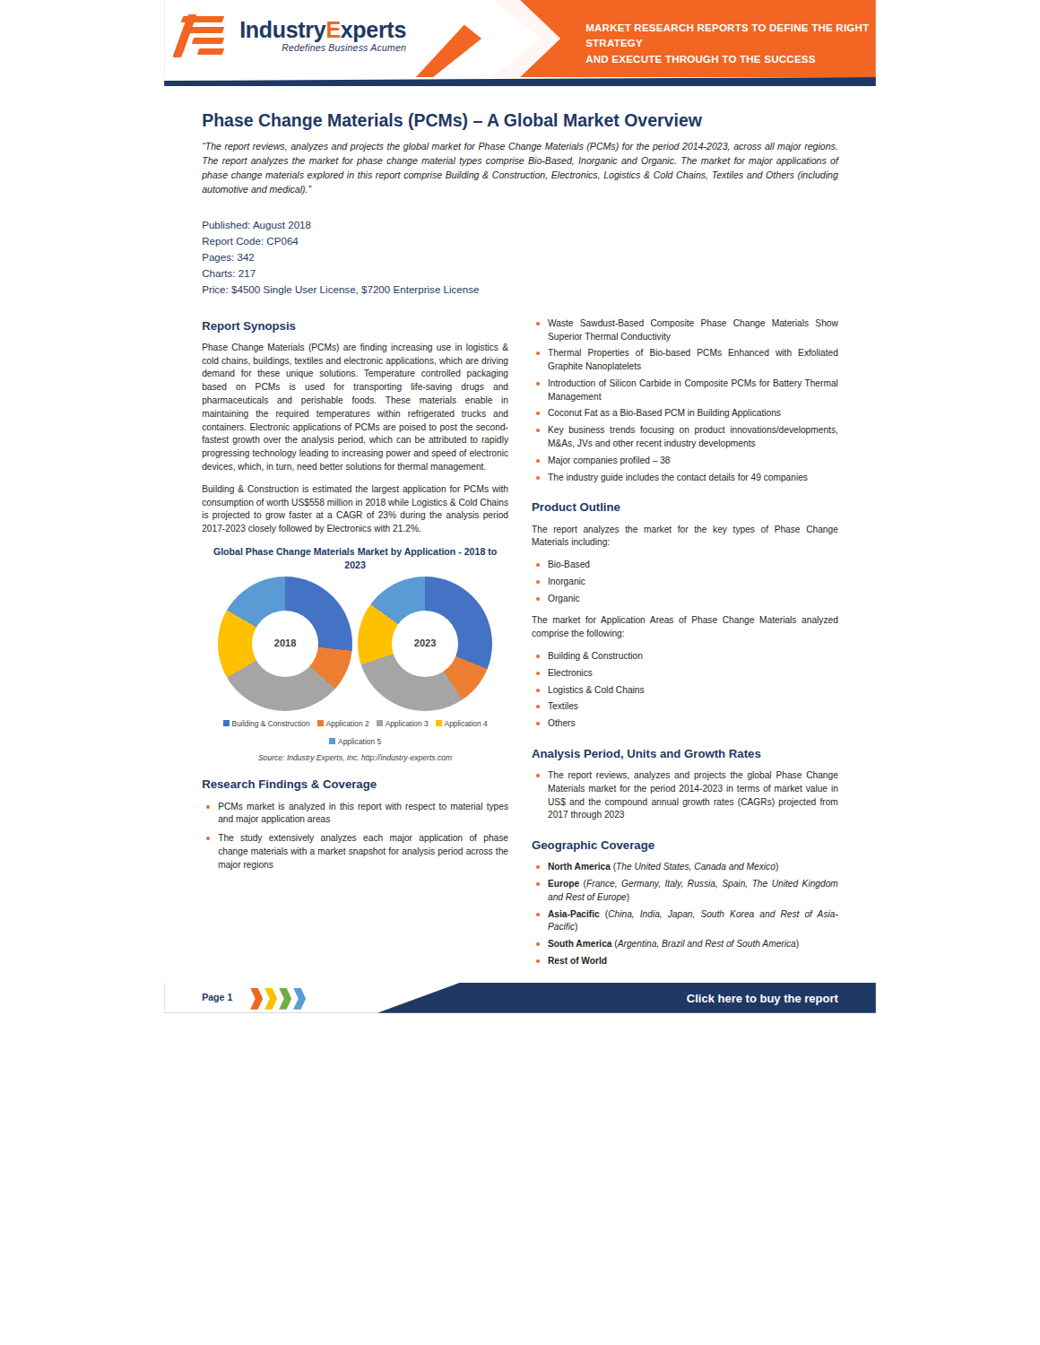IndustryExperts
Redefines Business Acumen
MARKET RESEARCH REPORTS TO DEFINE THE RIGHT STRATEGY
AND EXECUTE THROUGH TO THE SUCCESS
Phase Change Materials (PCMs) – A Global Market Overview
“The report reviews, analyzes and projects the global market for Phase Change Materials (PCMs) for the period 2014-2023, across all major regions. The report analyzes the market for phase change material types comprise Bio-Based, Inorganic and Organic. The market for major applications of phase change materials explored in this report comprise Building & Construction, Electronics, Logistics & Cold Chains, Textiles and Others (including automotive and medical).”
Published: August 2018
Report Code: CP064
Pages: 342
Charts: 217
Price: $4500 Single User License, $7200 Enterprise License
Report Synopsis
Phase Change Materials (PCMs) are finding increasing use in logistics & cold chains, buildings, textiles and electronic applications, which are driving demand for these unique solutions. Temperature controlled packaging based on PCMs is used for transporting life-saving drugs and pharmaceuticals and perishable foods. These materials enable in maintaining the required temperatures within refrigerated trucks and containers. Electronic applications of PCMs are poised to post the second-fastest growth over the analysis period, which can be attributed to rapidly progressing technology leading to increasing power and speed of electronic devices, which, in turn, need better solutions for thermal management.
Building & Construction is estimated the largest application for PCMs with consumption of worth US$558 million in 2018 while Logistics & Cold Chains is projected to grow faster at a CAGR of 23% during the analysis period 2017-2023 closely followed by Electronics with 21.2%.
Global Phase Change Materials Market by Application - 2018 to 2023
2018
2023
Building & Construction Application 2 Application 3 Application 4 Application 5
Source: Industry Experts, Inc. http://industry-experts.com
Research Findings & Coverage
PCMs market is analyzed in this report with respect to material types and major application areas
The study extensively analyzes each major application of phase change materials with a market snapshot for analysis period across the major regions
Waste Sawdust-Based Composite Phase Change Materials Show Superior Thermal Conductivity
Thermal Properties of Bio-based PCMs Enhanced with Exfoliated Graphite Nanoplatelets
Introduction of Silicon Carbide in Composite PCMs for Battery Thermal Management
Coconut Fat as a Bio-Based PCM in Building Applications
Key business trends focusing on product innovations/developments, M&As, JVs and other recent industry developments
Major companies profiled – 38
The industry guide includes the contact details for 49 companies
Product Outline
The report analyzes the market for the key types of Phase Change Materials including:
Bio-Based
Inorganic
Organic
The market for Application Areas of Phase Change Materials analyzed comprise the following:
Building & Construction
Electronics
Logistics & Cold Chains
Textiles
Others
Analysis Period, Units and Growth Rates
The report reviews, analyzes and projects the global Phase Change Materials market for the period 2014-2023 in terms of market value in US$ and the compound annual growth rates (CAGRs) projected from 2017 through 2023
Geographic Coverage
North America (The United States, Canada and Mexico)
Europe (France, Germany, Italy, Russia, Spain, The United Kingdom and Rest of Europe)
Asia-Pacific (China, India, Japan, South Korea and Rest of Asia-Pacific)
South America (Argentina, Brazil and Rest of South America)
Rest of World
Page 1
Click here to buy the report